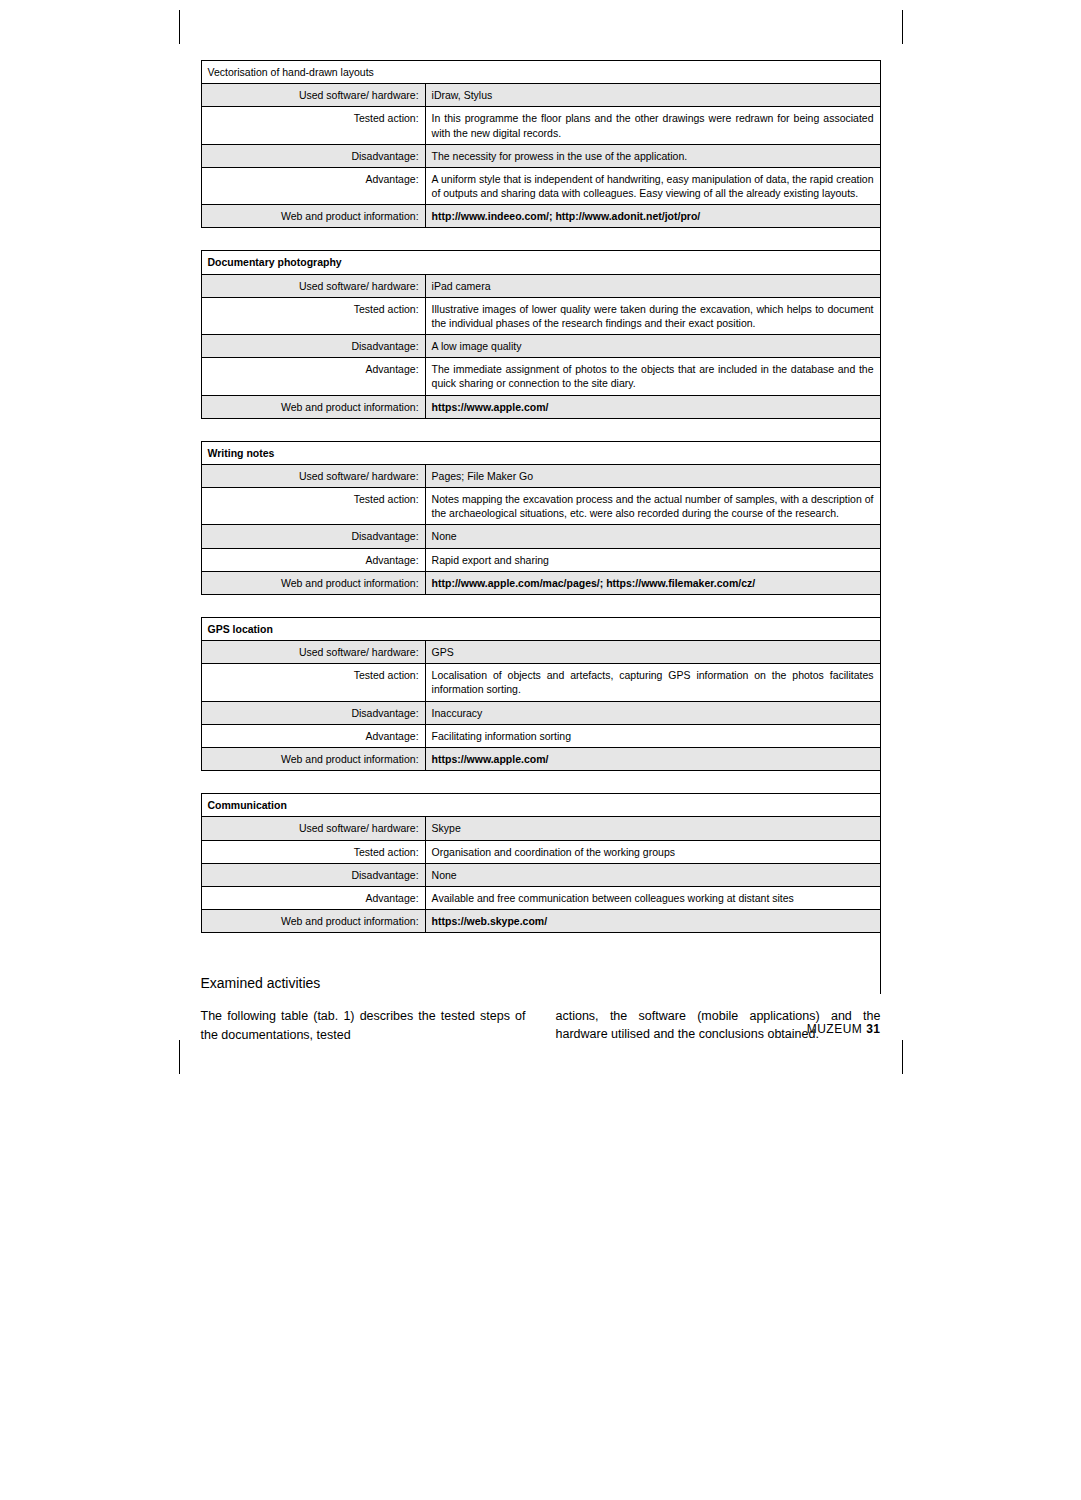| Vectorisation of hand-drawn layouts |
| Used software/ hardware: | iDraw, Stylus |
| Tested action: | In this programme the floor plans and the other drawings were redrawn for being associated with the new digital records. |
| Disadvantage: | The necessity for prowess in the use of the application. |
| Advantage: | A uniform style that is independent of handwriting, easy manipulation of data, the rapid creation of outputs and sharing data with colleagues. Easy viewing of all the already existing layouts. |
| Web and product information: | http://www.indeeo.com/; http://www.adonit.net/jot/pro/ |
| Documentary photography |
| Used software/ hardware: | iPad camera |
| Tested action: | Illustrative images of lower quality were taken during the excavation, which helps to document the individual phases of the research findings and their exact position. |
| Disadvantage: | A low image quality |
| Advantage: | The immediate assignment of photos to the objects that are included in the database and the quick sharing or connection to the site diary. |
| Web and product information: | https://www.apple.com/ |
| Writing notes |
| Used software/ hardware: | Pages; File Maker Go |
| Tested action: | Notes mapping the excavation process and the actual number of samples, with a description of the archaeological situations, etc. were also recorded during the course of the research. |
| Disadvantage: | None |
| Advantage: | Rapid export and sharing |
| Web and product information: | http://www.apple.com/mac/pages/; https://www.filemaker.com/cz/ |
| GPS location |
| Used software/ hardware: | GPS |
| Tested action: | Localisation of objects and artefacts, capturing GPS information on the photos facilitates information sorting. |
| Disadvantage: | Inaccuracy |
| Advantage: | Facilitating information sorting |
| Web and product information: | https://www.apple.com/ |
| Communication |
| Used software/ hardware: | Skype |
| Tested action: | Organisation and coordination of the working groups |
| Disadvantage: | None |
| Advantage: | Available and free communication between colleagues working at distant sites |
| Web and product information: | https://web.skype.com/ |
Examined activities
The following table (tab. 1) describes the tested steps of the documentations, tested
actions, the software (mobile applications) and the hardware utilised and the conclusions obtained.
MUZEUM 31